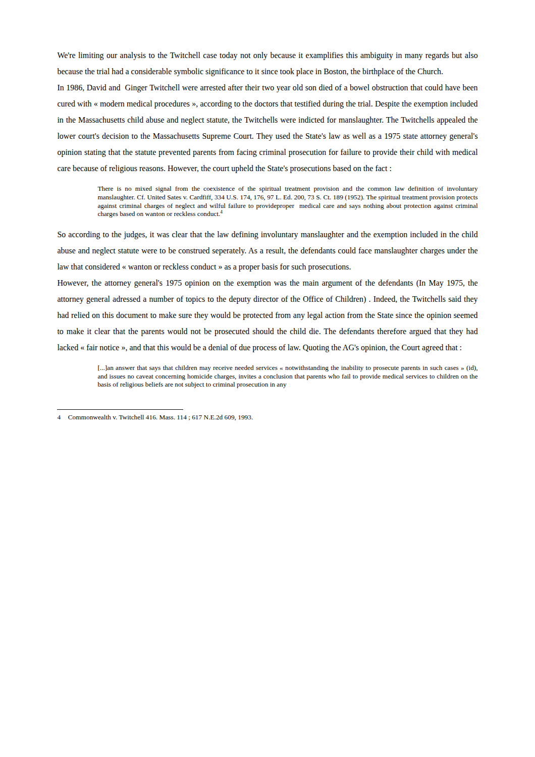We're limiting our analysis to the Twitchell case today not only because it examplifies this ambiguity in many regards but also because the trial had a considerable symbolic significance to it since took place in Boston, the birthplace of the Church.
In 1986, David and Ginger Twitchell were arrested after their two year old son died of a bowel obstruction that could have been cured with « modern medical procedures », according to the doctors that testified during the trial. Despite the exemption included in the Massachusetts child abuse and neglect statute, the Twitchells were indicted for manslaughter. The Twitchells appealed the lower court's decision to the Massachusetts Supreme Court. They used the State's law as well as a 1975 state attorney general's opinion stating that the statute prevented parents from facing criminal prosecution for failure to provide their child with medical care because of religious reasons. However, the court upheld the State's prosecutions based on the fact :
There is no mixed signal from the coexistence of the spiritual treatment provision and the common law definition of involuntary manslaughter. Cf. United Sates v. Cardfiff, 334 U.S. 174, 176, 97 L. Ed. 200, 73 S. Ct. 189 (1952). The spiritual treatment provision protects against criminal charges of neglect and wilful failure to provideproper medical care and says nothing about protection against criminal charges based on wanton or reckless conduct.4
So according to the judges, it was clear that the law defining involuntary manslaughter and the exemption included in the child abuse and neglect statute were to be construed seperately. As a result, the defendants could face manslaughter charges under the law that considered « wanton or reckless conduct » as a proper basis for such prosecutions.
However, the attorney general's 1975 opinion on the exemption was the main argument of the defendants (In May 1975, the attorney general adressed a number of topics to the deputy director of the Office of Children) . Indeed, the Twitchells said they had relied on this document to make sure they would be protected from any legal action from the State since the opinion seemed to make it clear that the parents would not be prosecuted should the child die. The defendants therefore argued that they had lacked « fair notice », and that this would be a denial of due process of law. Quoting the AG's opinion, the Court agreed that :
[...]an answer that says that children may receive needed services « notwithstanding the inability to prosecute parents in such cases » (id), and issues no caveat concerning homicide charges, invites a conclusion that parents who fail to provide medical services to children on the basis of religious beliefs are not subject to criminal prosecution in any
4 Commonwealth v. Twitchell 416. Mass. 114 ; 617 N.E.2d 609, 1993.